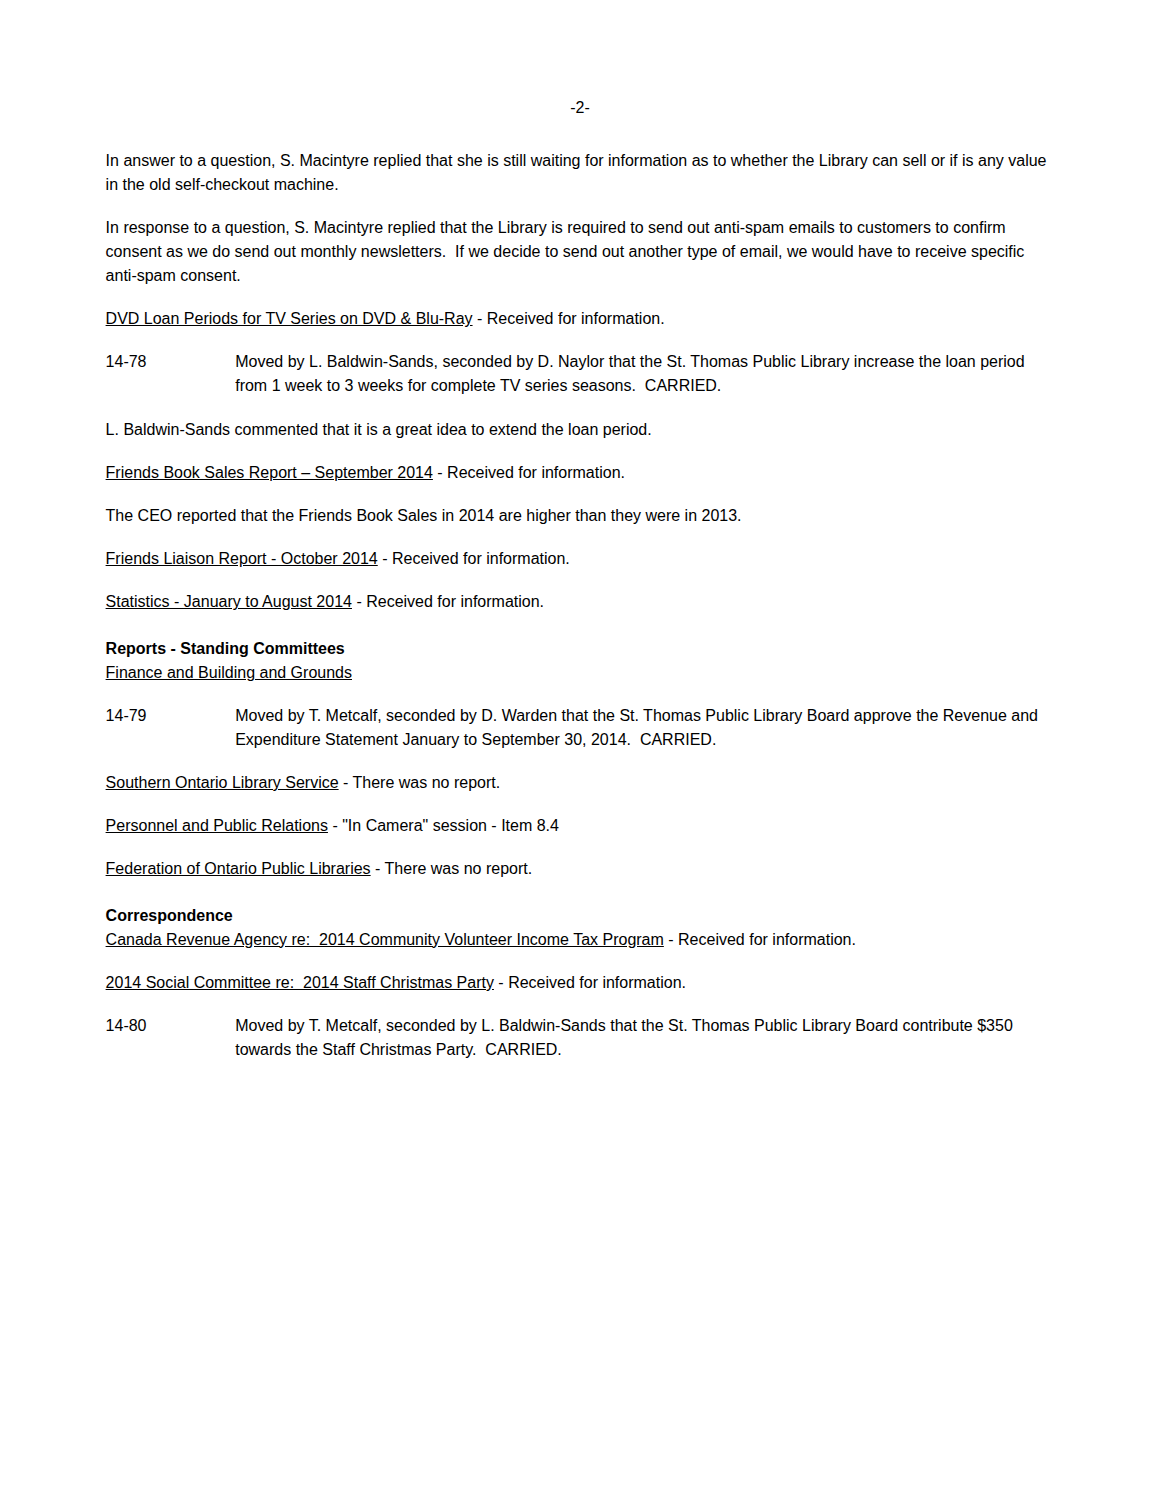-2-
In answer to a question, S. Macintyre replied that she is still waiting for information as to whether the Library can sell or if is any value in the old self-checkout machine.
In response to a question, S. Macintyre replied that the Library is required to send out anti-spam emails to customers to confirm consent as we do send out monthly newsletters. If we decide to send out another type of email, we would have to receive specific anti-spam consent.
DVD Loan Periods for TV Series on DVD & Blu-Ray - Received for information.
14-78
Moved by L. Baldwin-Sands, seconded by D. Naylor that the St. Thomas Public Library increase the loan period from 1 week to 3 weeks for complete TV series seasons. CARRIED.
L. Baldwin-Sands commented that it is a great idea to extend the loan period.
Friends Book Sales Report – September 2014 - Received for information.
The CEO reported that the Friends Book Sales in 2014 are higher than they were in 2013.
Friends Liaison Report - October 2014 - Received for information.
Statistics - January to August 2014 - Received for information.
Reports - Standing Committees
Finance and Building and Grounds
14-79
Moved by T. Metcalf, seconded by D. Warden that the St. Thomas Public Library Board approve the Revenue and Expenditure Statement January to September 30, 2014. CARRIED.
Southern Ontario Library Service - There was no report.
Personnel and Public Relations - "In Camera" session - Item 8.4
Federation of Ontario Public Libraries - There was no report.
Correspondence
Canada Revenue Agency re: 2014 Community Volunteer Income Tax Program - Received for information.
2014 Social Committee re: 2014 Staff Christmas Party - Received for information.
14-80
Moved by T. Metcalf, seconded by L. Baldwin-Sands that the St. Thomas Public Library Board contribute $350 towards the Staff Christmas Party. CARRIED.